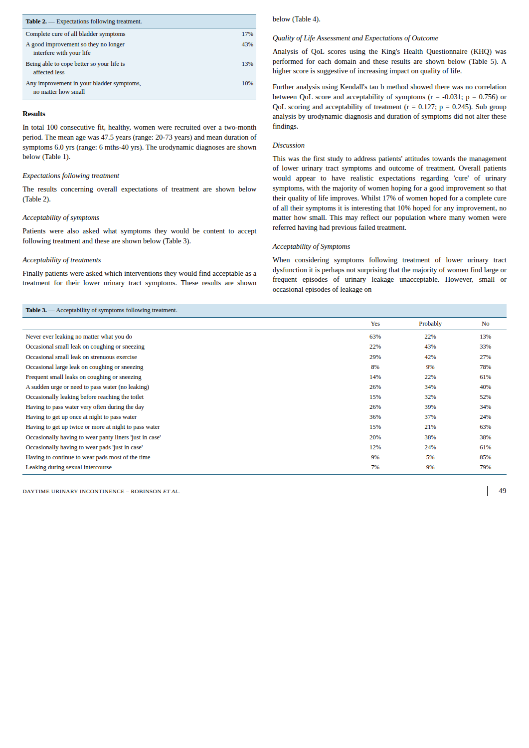Table 2. — Expectations following treatment.
| Complete cure of all bladder symptoms | 17% |
| A good improvement so they no longer interfere with your life | 43% |
| Being able to cope better so your life is affected less | 13% |
| Any improvement in your bladder symptoms, no matter how small | 10% |
Results
In total 100 consecutive fit, healthy, women were recruited over a two-month period. The mean age was 47.5 years (range: 20-73 years) and mean duration of symptoms 6.0 yrs (range: 6 mths-40 yrs). The urodynamic diagnoses are shown below (Table 1).
Expectations following treatment
The results concerning overall expectations of treatment are shown below (Table 2).
Acceptability of symptoms
Patients were also asked what symptoms they would be content to accept following treatment and these are shown below (Table 3).
Acceptability of treatments
Finally patients were asked which interventions they would find acceptable as a treatment for their lower urinary tract symptoms. These results are shown below (Table 4).
Quality of Life Assessment and Expectations of Outcome
Analysis of QoL scores using the King's Health Questionnaire (KHQ) was performed for each domain and these results are shown below (Table 5). A higher score is suggestive of increasing impact on quality of life.
Further analysis using Kendall's tau b method showed there was no correlation between QoL score and acceptability of symptoms (r = -0.031; p = 0.756) or QoL scoring and acceptability of treatment (r = 0.127; p = 0.245). Sub group analysis by urodynamic diagnosis and duration of symptoms did not alter these findings.
Discussion
This was the first study to address patients' attitudes towards the management of lower urinary tract symptoms and outcome of treatment. Overall patients would appear to have realistic expectations regarding 'cure' of urinary symptoms, with the majority of women hoping for a good improvement so that their quality of life improves. Whilst 17% of women hoped for a complete cure of all their symptoms it is interesting that 10% hoped for any improvement, no matter how small. This may reflect our population where many women were referred having had previous failed treatment.
Acceptability of Symptoms
When considering symptoms following treatment of lower urinary tract dysfunction it is perhaps not surprising that the majority of women find large or frequent episodes of urinary leakage unacceptable. However, small or occasional episodes of leakage on
Table 3. — Acceptability of symptoms following treatment.
| | Yes | Probably | No |
| --- | --- | --- | --- |
| Never ever leaking no matter what you do | 63% | 22% | 13% |
| Occasional small leak on coughing or sneezing | 22% | 43% | 33% |
| Occasional small leak on strenuous exercise | 29% | 42% | 27% |
| Occasional large leak on coughing or sneezing | 8% | 9% | 78% |
| Frequent small leaks on coughing or sneezing | 14% | 22% | 61% |
| A sudden urge or need to pass water (no leaking) | 26% | 34% | 40% |
| Occasionally leaking before reaching the toilet | 15% | 32% | 52% |
| Having to pass water very often during the day | 26% | 39% | 34% |
| Having to get up once at night to pass water | 36% | 37% | 24% |
| Having to get up twice or more at night to pass water | 15% | 21% | 63% |
| Occasionally having to wear panty liners 'just in case' | 20% | 38% | 38% |
| Occasionally having to wear pads 'just in case' | 12% | 24% | 61% |
| Having to continue to wear pads most of the time | 9% | 5% | 85% |
| Leaking during sexual intercourse | 7% | 9% | 79% |
Daytime urinary incontinence – Robinson et al.
49